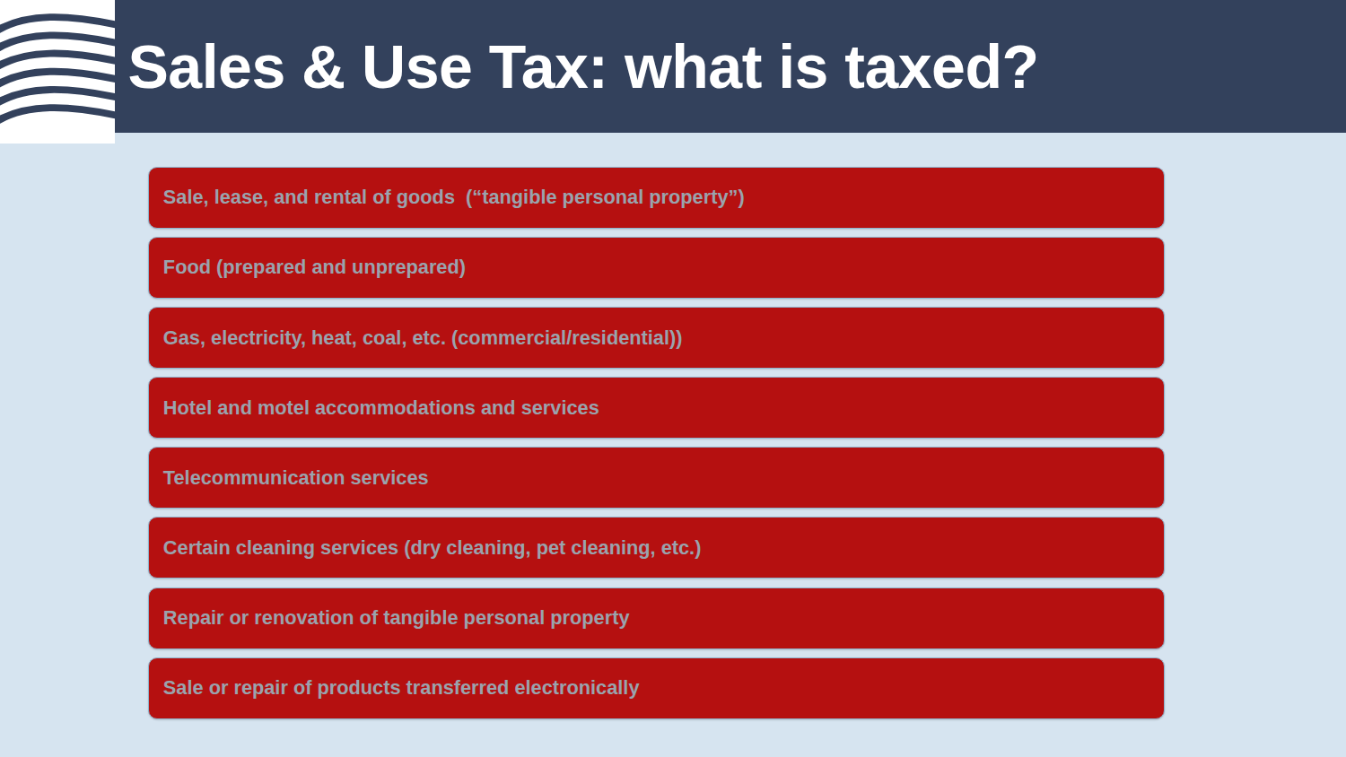Sales & Use Tax: what is taxed?
Sale, lease, and rental of goods (“tangible personal property”)
Food (prepared and unprepared)
Gas, electricity, heat, coal, etc. (commercial/residential))
Hotel and motel accommodations and services
Telecommunication services
Certain cleaning services (dry cleaning, pet cleaning, etc.)
Repair or renovation of tangible personal property
Sale or repair of products transferred electronically